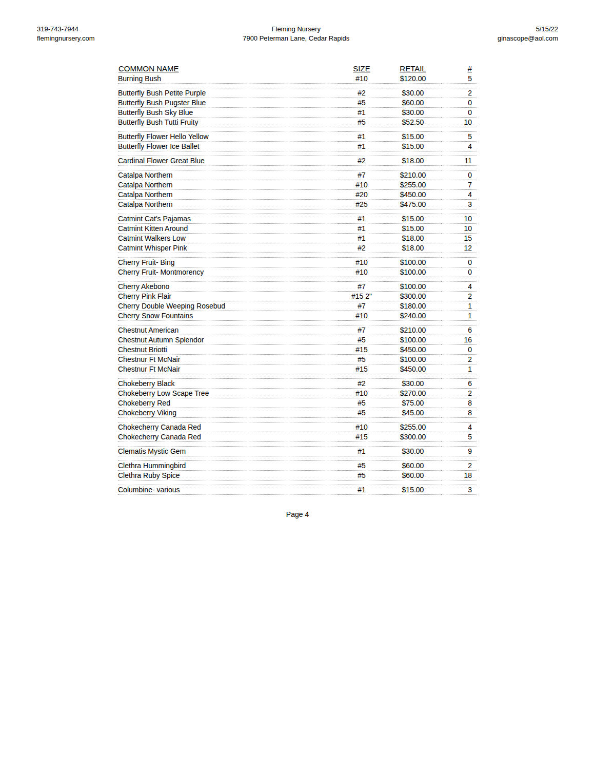319-743-7944
flemingnursery.com
Fleming Nursery
7900 Peterman Lane, Cedar Rapids
5/15/22
ginascope@aol.com
| COMMON NAME | SIZE | RETAIL | # |
| --- | --- | --- | --- |
| Burning Bush | #10 | $120.00 | 5 |
| Butterfly Bush Petite Purple | #2 | $30.00 | 2 |
| Butterfly Bush Pugster Blue | #5 | $60.00 | 0 |
| Butterfly Bush Sky Blue | #1 | $30.00 | 0 |
| Butterfly Bush Tutti Fruity | #5 | $52.50 | 10 |
| Butterfly Flower Hello Yellow | #1 | $15.00 | 5 |
| Butterfly Flower Ice Ballet | #1 | $15.00 | 4 |
| Cardinal Flower Great Blue | #2 | $18.00 | 11 |
| Catalpa Northern | #7 | $210.00 | 0 |
| Catalpa Northern | #10 | $255.00 | 7 |
| Catalpa Northern | #20 | $450.00 | 4 |
| Catalpa Northern | #25 | $475.00 | 3 |
| Catmint Cat's Pajamas | #1 | $15.00 | 10 |
| Catmint Kitten Around | #1 | $15.00 | 10 |
| Catmint Walkers Low | #1 | $18.00 | 15 |
| Catmint Whisper Pink | #2 | $18.00 | 12 |
| Cherry Fruit- Bing | #10 | $100.00 | 0 |
| Cherry Fruit- Montmorency | #10 | $100.00 | 0 |
| Cherry Akebono | #7 | $100.00 | 4 |
| Cherry Pink Flair | #15 2" | $300.00 | 2 |
| Cherry Double Weeping Rosebud | #7 | $180.00 | 1 |
| Cherry Snow Fountains | #10 | $240.00 | 1 |
| Chestnut American | #7 | $210.00 | 6 |
| Chestnut Autumn Splendor | #5 | $100.00 | 16 |
| Chestnut Briotti | #15 | $450.00 | 0 |
| Chestnur Ft McNair | #5 | $100.00 | 2 |
| Chestnur Ft McNair | #15 | $450.00 | 1 |
| Chokeberry Black | #2 | $30.00 | 6 |
| Chokeberry Low Scape Tree | #10 | $270.00 | 2 |
| Chokeberry Red | #5 | $75.00 | 8 |
| Chokeberry Viking | #5 | $45.00 | 8 |
| Chokecherry Canada Red | #10 | $255.00 | 4 |
| Chokecherry Canada Red | #15 | $300.00 | 5 |
| Clematis Mystic Gem | #1 | $30.00 | 9 |
| Clethra Hummingbird | #5 | $60.00 | 2 |
| Clethra Ruby Spice | #5 | $60.00 | 18 |
| Columbine- various | #1 | $15.00 | 3 |
Page 4